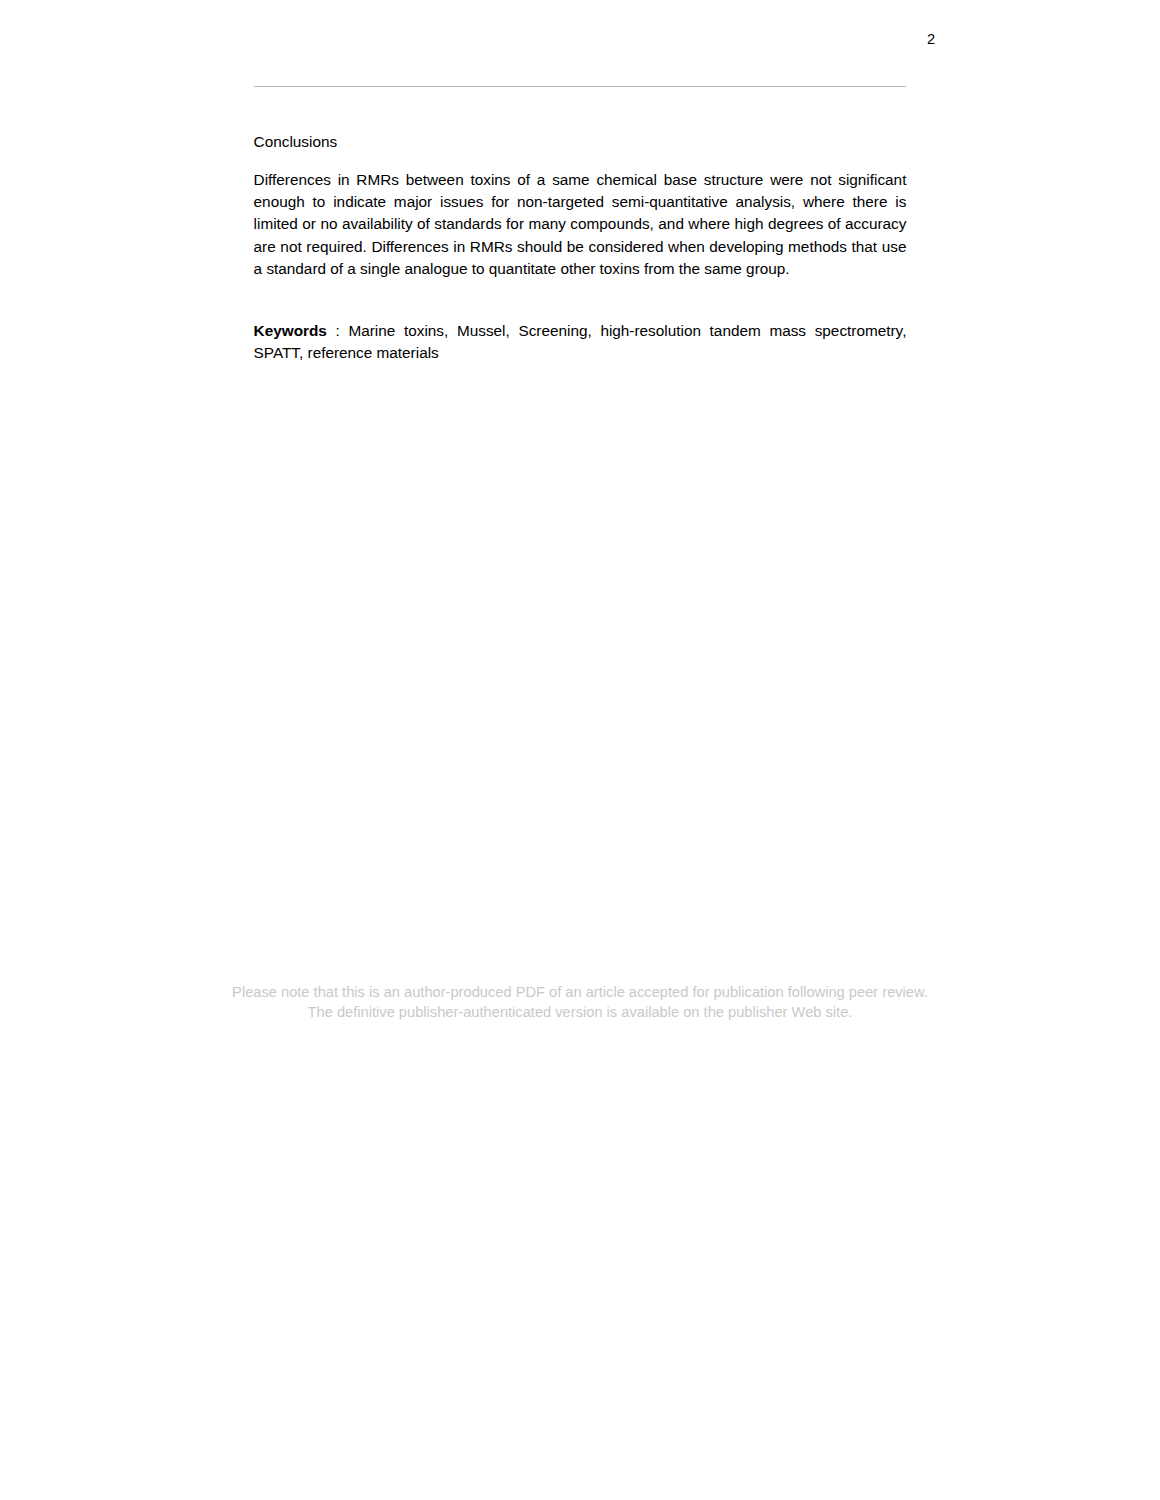2
Conclusions
Differences in RMRs between toxins of a same chemical base structure were not significant enough to indicate major issues for non-targeted semi-quantitative analysis, where there is limited or no availability of standards for many compounds, and where high degrees of accuracy are not required. Differences in RMRs should be considered when developing methods that use a standard of a single analogue to quantitate other toxins from the same group.
Keywords : Marine toxins, Mussel, Screening, high-resolution tandem mass spectrometry, SPATT, reference materials
Please note that this is an author-produced PDF of an article accepted for publication following peer review. The definitive publisher-authenticated version is available on the publisher Web site.